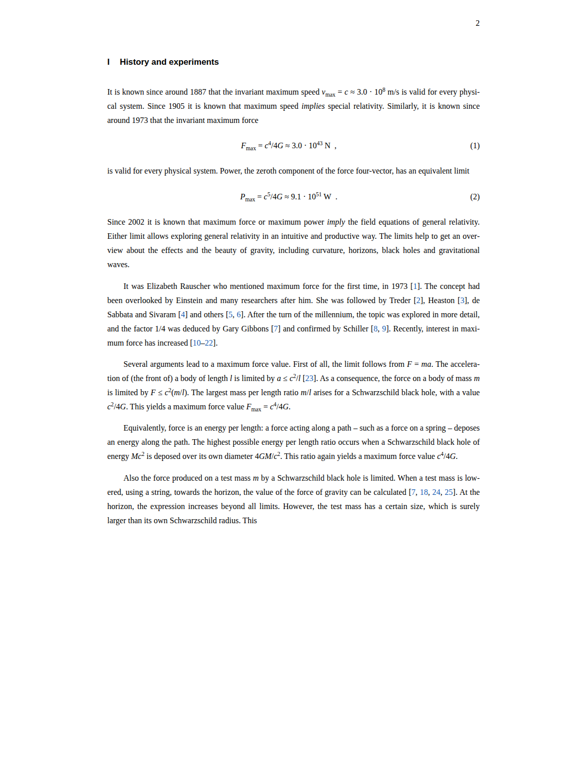2
IHistory and experiments
It is known since around 1887 that the invariant maximum speed vmax = c ≈ 3.0 · 108 m/s is valid for every physical system. Since 1905 it is known that maximum speed implies special relativity. Similarly, it is known since around 1973 that the invariant maximum force
Fmax = c4/4G ≈ 3.0 · 1043 N ,
(1)
is valid for every physical system. Power, the zeroth component of the force four-vector, has an equivalent limit
Pmax = c5/4G ≈ 9.1 · 1051 W .
(2)
Since 2002 it is known that maximum force or maximum power imply the field equations of general relativity. Either limit allows exploring general relativity in an intuitive and productive way. The limits help to get an overview about the effects and the beauty of gravity, including curvature, horizons, black holes and gravitational waves.
It was Elizabeth Rauscher who mentioned maximum force for the first time, in 1973 [1]. The concept had been overlooked by Einstein and many researchers after him. She was followed by Treder [2], Heaston [3], de Sabbata and Sivaram [4] and others [5, 6]. After the turn of the millennium, the topic was explored in more detail, and the factor 1/4 was deduced by Gary Gibbons [7] and confirmed by Schiller [8, 9]. Recently, interest in maximum force has increased [10–22].
Several arguments lead to a maximum force value. First of all, the limit follows from F = ma. The acceleration of (the front of) a body of length l is limited by a ≤ c2/l [23]. As a consequence, the force on a body of mass m is limited by F ≤ c2(m/l). The largest mass per length ratio m/l arises for a Schwarzschild black hole, with a value c2/4G. This yields a maximum force value Fmax = c4/4G.
Equivalently, force is an energy per length: a force acting along a path – such as a force on a spring – deposes an energy along the path. The highest possible energy per length ratio occurs when a Schwarzschild black hole of energy Mc2 is deposed over its own diameter 4GM/c2. This ratio again yields a maximum force value c4/4G.
Also the force produced on a test mass m by a Schwarzschild black hole is limited. When a test mass is lowered, using a string, towards the horizon, the value of the force of gravity can be calculated [7, 18, 24, 25]. At the horizon, the expression increases beyond all limits. However, the test mass has a certain size, which is surely larger than its own Schwarzschild radius. This